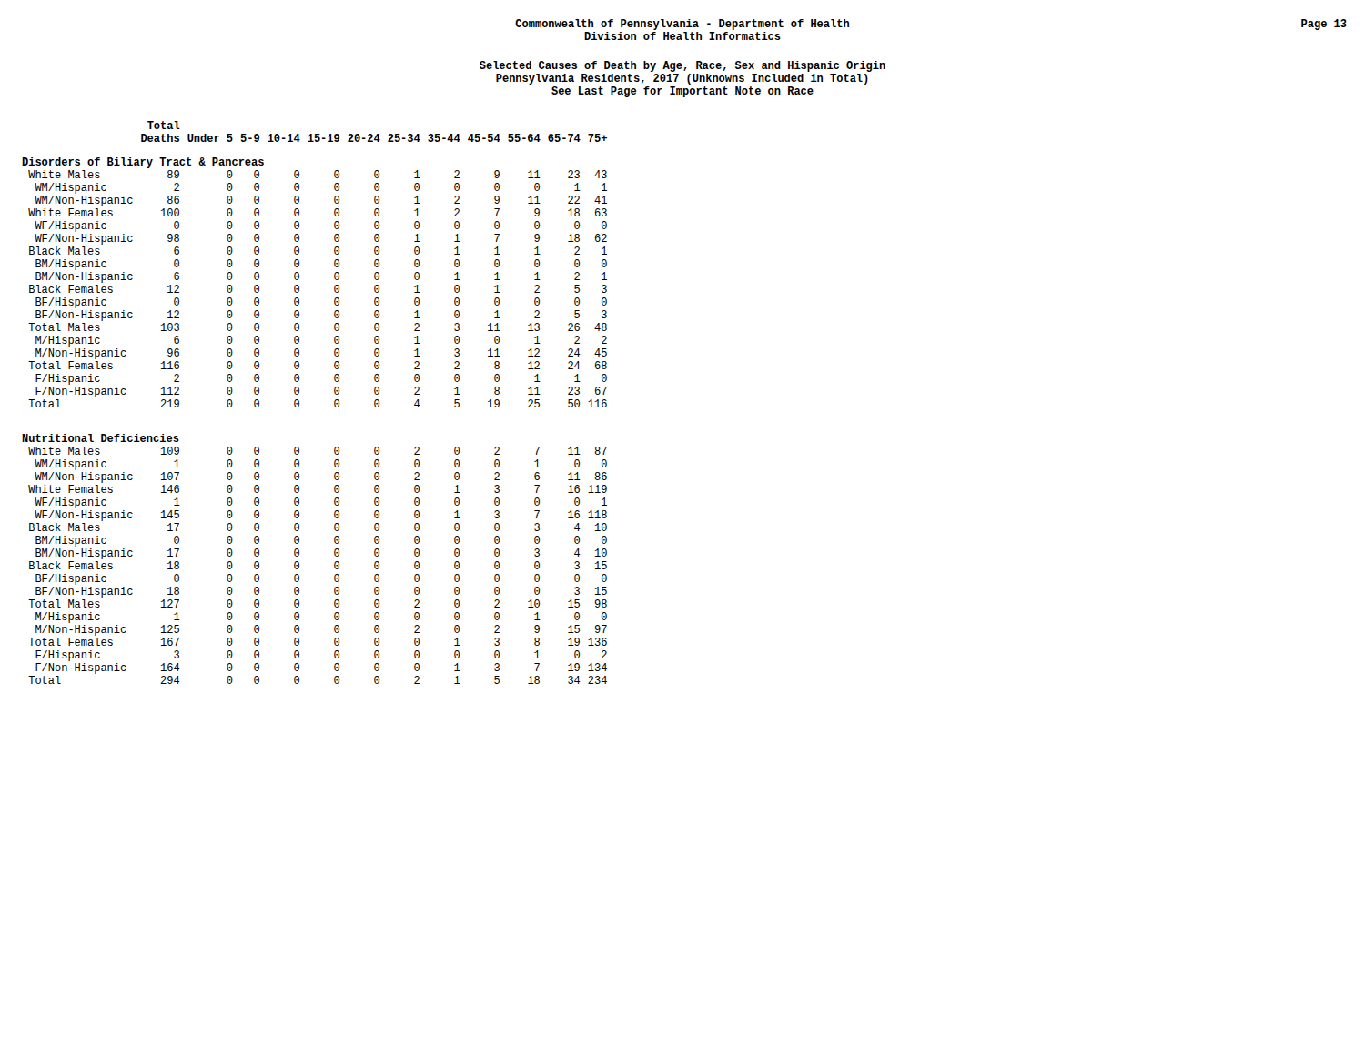Commonwealth of Pennsylvania - Department of Health Page 13 Division of Health Informatics
Selected Causes of Death by Age, Race, Sex and Hispanic Origin
Pennsylvania Residents, 2017 (Unknowns Included in Total)
See Last Page for Important Note on Race
| | Total | | | | | | | | | | | |
| --- | --- | --- | --- | --- | --- | --- | --- | --- | --- | --- | --- | --- |
| | Deaths | Under 5 | 5-9 | 10-14 | 15-19 | 20-24 | 25-34 | 35-44 | 45-54 | 55-64 | 65-74 | 75+ |
| Disorders of Biliary Tract & Pancreas |
| White Males | 89 | 0 | 0 | 0 | 0 | 0 | 1 | 2 | 9 | 11 | 23 | 43 |
| WM/Hispanic | 2 | 0 | 0 | 0 | 0 | 0 | 0 | 0 | 0 | 0 | 1 | 1 |
| WM/Non-Hispanic | 86 | 0 | 0 | 0 | 0 | 0 | 1 | 2 | 9 | 11 | 22 | 41 |
| White Females | 100 | 0 | 0 | 0 | 0 | 0 | 1 | 2 | 7 | 9 | 18 | 63 |
| WF/Hispanic | 0 | 0 | 0 | 0 | 0 | 0 | 0 | 0 | 0 | 0 | 0 | 0 |
| WF/Non-Hispanic | 98 | 0 | 0 | 0 | 0 | 0 | 1 | 1 | 7 | 9 | 18 | 62 |
| Black Males | 6 | 0 | 0 | 0 | 0 | 0 | 0 | 1 | 1 | 1 | 2 | 1 |
| BM/Hispanic | 0 | 0 | 0 | 0 | 0 | 0 | 0 | 0 | 0 | 0 | 0 | 0 |
| BM/Non-Hispanic | 6 | 0 | 0 | 0 | 0 | 0 | 0 | 1 | 1 | 1 | 2 | 1 |
| Black Females | 12 | 0 | 0 | 0 | 0 | 0 | 1 | 0 | 1 | 2 | 5 | 3 |
| BF/Hispanic | 0 | 0 | 0 | 0 | 0 | 0 | 0 | 0 | 0 | 0 | 0 | 0 |
| BF/Non-Hispanic | 12 | 0 | 0 | 0 | 0 | 0 | 1 | 0 | 1 | 2 | 5 | 3 |
| Total Males | 103 | 0 | 0 | 0 | 0 | 0 | 2 | 3 | 11 | 13 | 26 | 48 |
| M/Hispanic | 6 | 0 | 0 | 0 | 0 | 0 | 1 | 0 | 0 | 1 | 2 | 2 |
| M/Non-Hispanic | 96 | 0 | 0 | 0 | 0 | 0 | 1 | 3 | 11 | 12 | 24 | 45 |
| Total Females | 116 | 0 | 0 | 0 | 0 | 0 | 2 | 2 | 8 | 12 | 24 | 68 |
| F/Hispanic | 2 | 0 | 0 | 0 | 0 | 0 | 0 | 0 | 0 | 1 | 1 | 0 |
| F/Non-Hispanic | 112 | 0 | 0 | 0 | 0 | 0 | 2 | 1 | 8 | 11 | 23 | 67 |
| Total | 219 | 0 | 0 | 0 | 0 | 0 | 4 | 5 | 19 | 25 | 50 | 116 |
| Nutritional Deficiencies |
| White Males | 109 | 0 | 0 | 0 | 0 | 0 | 2 | 0 | 2 | 7 | 11 | 87 |
| WM/Hispanic | 1 | 0 | 0 | 0 | 0 | 0 | 0 | 0 | 0 | 1 | 0 | 0 |
| WM/Non-Hispanic | 107 | 0 | 0 | 0 | 0 | 0 | 2 | 0 | 2 | 6 | 11 | 86 |
| White Females | 146 | 0 | 0 | 0 | 0 | 0 | 0 | 1 | 3 | 7 | 16 | 119 |
| WF/Hispanic | 1 | 0 | 0 | 0 | 0 | 0 | 0 | 0 | 0 | 0 | 0 | 1 |
| WF/Non-Hispanic | 145 | 0 | 0 | 0 | 0 | 0 | 0 | 1 | 3 | 7 | 16 | 118 |
| Black Males | 17 | 0 | 0 | 0 | 0 | 0 | 0 | 0 | 0 | 3 | 4 | 10 |
| BM/Hispanic | 0 | 0 | 0 | 0 | 0 | 0 | 0 | 0 | 0 | 0 | 0 | 0 |
| BM/Non-Hispanic | 17 | 0 | 0 | 0 | 0 | 0 | 0 | 0 | 0 | 3 | 4 | 10 |
| Black Females | 18 | 0 | 0 | 0 | 0 | 0 | 0 | 0 | 0 | 0 | 3 | 15 |
| BF/Hispanic | 0 | 0 | 0 | 0 | 0 | 0 | 0 | 0 | 0 | 0 | 0 | 0 |
| BF/Non-Hispanic | 18 | 0 | 0 | 0 | 0 | 0 | 0 | 0 | 0 | 0 | 3 | 15 |
| Total Males | 127 | 0 | 0 | 0 | 0 | 0 | 2 | 0 | 2 | 10 | 15 | 98 |
| M/Hispanic | 1 | 0 | 0 | 0 | 0 | 0 | 0 | 0 | 0 | 1 | 0 | 0 |
| M/Non-Hispanic | 125 | 0 | 0 | 0 | 0 | 0 | 2 | 0 | 2 | 9 | 15 | 97 |
| Total Females | 167 | 0 | 0 | 0 | 0 | 0 | 0 | 1 | 3 | 8 | 19 | 136 |
| F/Hispanic | 3 | 0 | 0 | 0 | 0 | 0 | 0 | 0 | 0 | 1 | 0 | 2 |
| F/Non-Hispanic | 164 | 0 | 0 | 0 | 0 | 0 | 0 | 1 | 3 | 7 | 19 | 134 |
| Total | 294 | 0 | 0 | 0 | 0 | 0 | 2 | 1 | 5 | 18 | 34 | 234 |